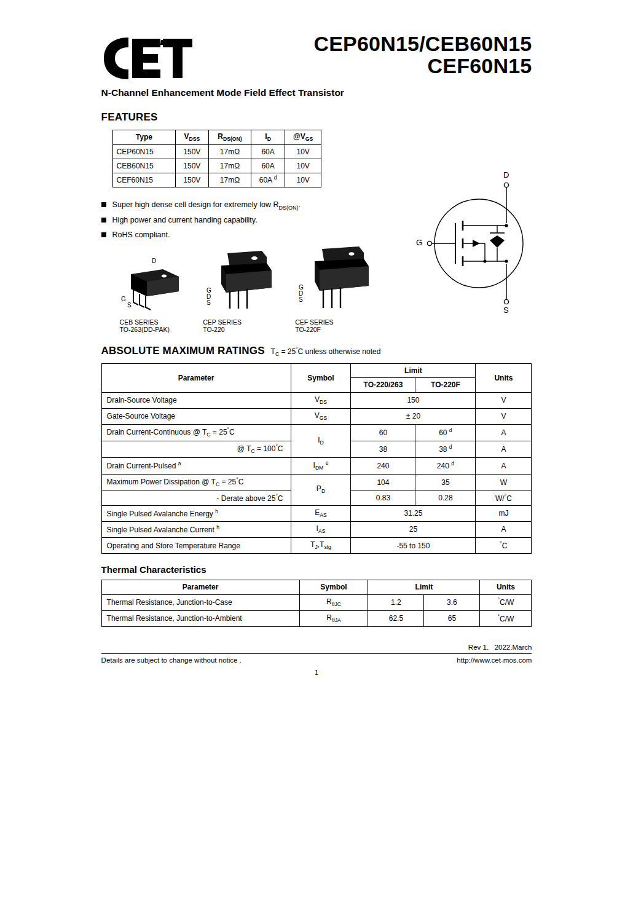CEP60N15/CEB60N15
CEF60N15
N-Channel Enhancement Mode Field Effect Transistor
FEATURES
| Type | V DSS | R DS(ON) | I D | @V GS |
| --- | --- | --- | --- | --- |
| CEP60N15 | 150V | 17mΩ | 60A | 10V |
| CEB60N15 | 150V | 17mΩ | 60A | 10V |
| CEF60N15 | 150V | 17mΩ | 60A d | 10V |
Super high dense cell design for extremely low RDS(ON).
High power and current handing capability.
RoHS compliant.
D G S
CEB SERIES
TO-263(DD-PAK)
G D S
CEP SERIES
TO-220
G D S
CEF SERIES
TO-220F
D G S
ABSOLUTE MAXIMUM RATINGS TC = 25°C unless otherwise noted
| Parameter | Symbol | Limit | Units |
| --- | --- | --- | --- |
| TO-220/263 | TO-220F |
| Drain-Source Voltage | V DS | 150 | V |
| Gate-Source Voltage | V GS | ± 20 | V |
| Drain Current-Continuous @ T C = 25 ° C | I D | 60 | 60 d | A |
| @ T C = 100 ° C | 38 | 38 d | A |
| Drain Current-Pulsed a | I DM e | 240 | 240 d | A |
| Maximum Power Dissipation @ T C = 25 ° C | P D | 104 | 35 | W |
| - Derate above 25 ° C | 0.83 | 0.28 | W/ ° C |
| Single Pulsed Avalanche Energy h | E AS | 31.25 | mJ |
| Single Pulsed Avalanche Current h | I AS | 25 | A |
| Operating and Store Temperature Range | T J ,T stg | -55 to 150 | ° C |
Thermal Characteristics
| Parameter | Symbol | Limit | Units |
| --- | --- | --- | --- |
| Thermal Resistance, Junction-to-Case | R θJC | 1.2 | 3.6 | ° C/W |
| Thermal Resistance, Junction-to-Ambient | R θJA | 62.5 | 65 | ° C/W |
Rev 1. 2022.March
Details are subject to change without notice .
http://www.cet-mos.com
1